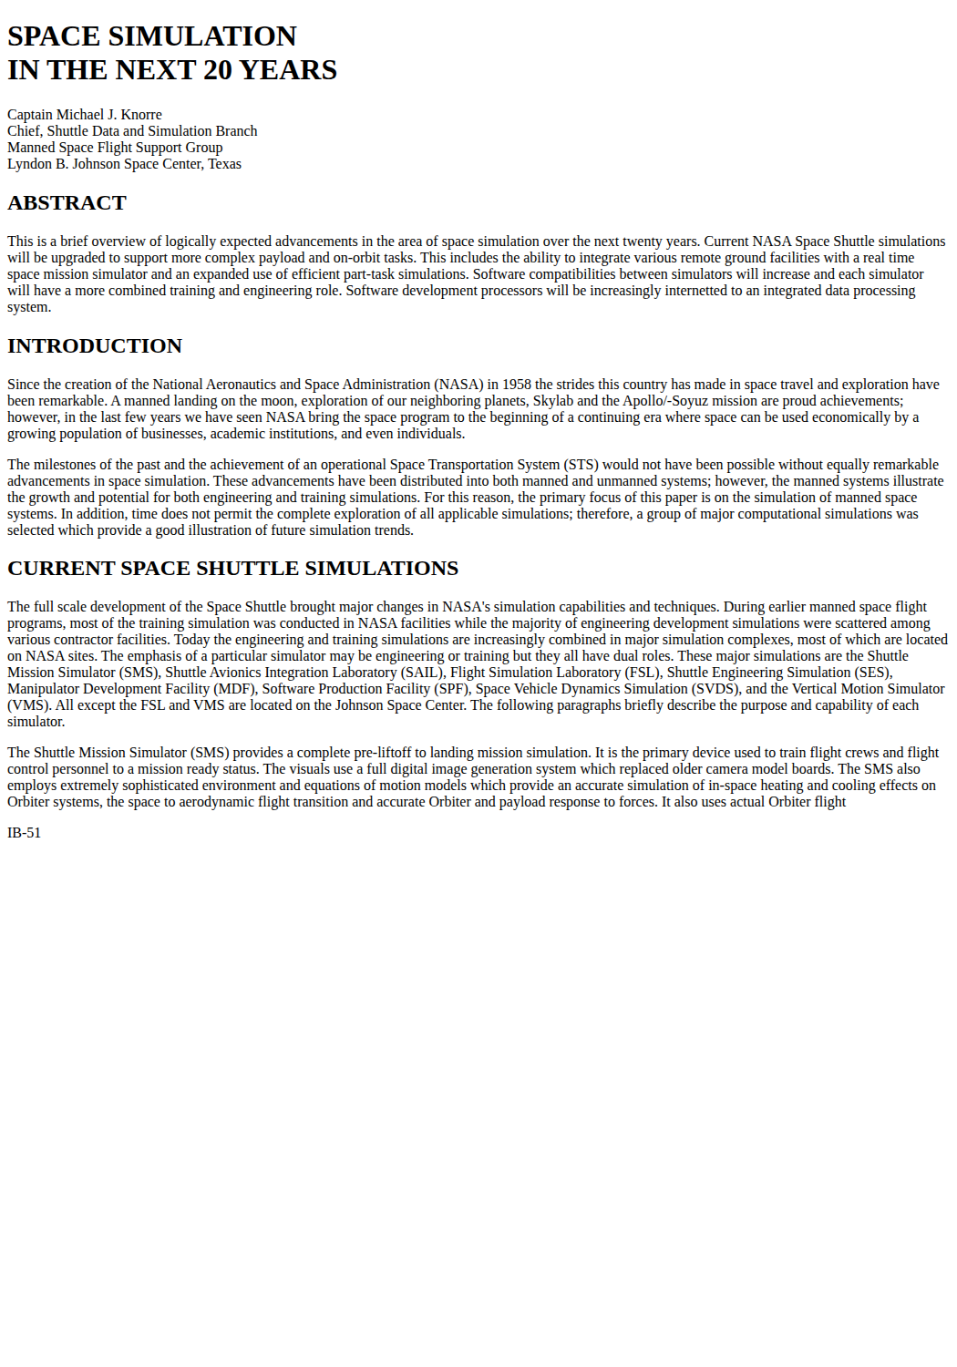SPACE SIMULATION
IN THE NEXT 20 YEARS
Captain Michael J. Knorre
Chief, Shuttle Data and Simulation Branch
Manned Space Flight Support Group
Lyndon B. Johnson Space Center, Texas
ABSTRACT
This is a brief overview of logically expected advancements in the area of space simulation over the next twenty years. Current NASA Space Shuttle simulations will be upgraded to support more complex payload and on-orbit tasks. This includes the ability to integrate various remote ground facilities with a real time space mission simulator and an expanded use of efficient part-task simulations. Software compatibilities between simulators will increase and each simulator will have a more combined training and engineering role. Software development processors will be increasingly internetted to an integrated data processing system.
INTRODUCTION
Since the creation of the National Aeronautics and Space Administration (NASA) in 1958 the strides this country has made in space travel and exploration have been remarkable. A manned landing on the moon, exploration of our neighboring planets, Skylab and the Apollo/-Soyuz mission are proud achievements; however, in the last few years we have seen NASA bring the space program to the beginning of a continuing era where space can be used economically by a growing population of businesses, academic institutions, and even individuals.
The milestones of the past and the achievement of an operational Space Transportation System (STS) would not have been possible without equally remarkable advancements in space simulation. These advancements have been distributed into both manned and unmanned systems; however, the manned systems illustrate the growth and potential for both engineering and training simulations. For this reason, the primary focus of this paper is on the simulation of manned space systems. In addition, time does not permit the complete exploration of all applicable simulations; therefore, a group of major computational simulations was selected which provide a good illustration of future simulation trends.
CURRENT SPACE SHUTTLE SIMULATIONS
The full scale development of the Space Shuttle brought major changes in NASA's simulation capabilities and techniques. During earlier manned space flight programs, most of the training simulation was conducted in NASA facilities while the majority of engineering development simulations were scattered among various contractor facilities. Today the engineering and training simulations are increasingly combined in major simulation complexes, most of which are located on NASA sites. The emphasis of a particular simulator may be engineering or training but they all have dual roles. These major simulations are the Shuttle Mission Simulator (SMS), Shuttle Avionics Integration Laboratory (SAIL), Flight Simulation Laboratory (FSL), Shuttle Engineering Simulation (SES), Manipulator Development Facility (MDF), Software Production Facility (SPF), Space Vehicle Dynamics Simulation (SVDS), and the Vertical Motion Simulator (VMS). All except the FSL and VMS are located on the Johnson Space Center. The following paragraphs briefly describe the purpose and capability of each simulator.
The Shuttle Mission Simulator (SMS) provides a complete pre-liftoff to landing mission simulation. It is the primary device used to train flight crews and flight control personnel to a mission ready status. The visuals use a full digital image generation system which replaced older camera model boards. The SMS also employs extremely sophisticated environment and equations of motion models which provide an accurate simulation of in-space heating and cooling effects on Orbiter systems, the space to aerodynamic flight transition and accurate Orbiter and payload response to forces. It also uses actual Orbiter flight
IB-51